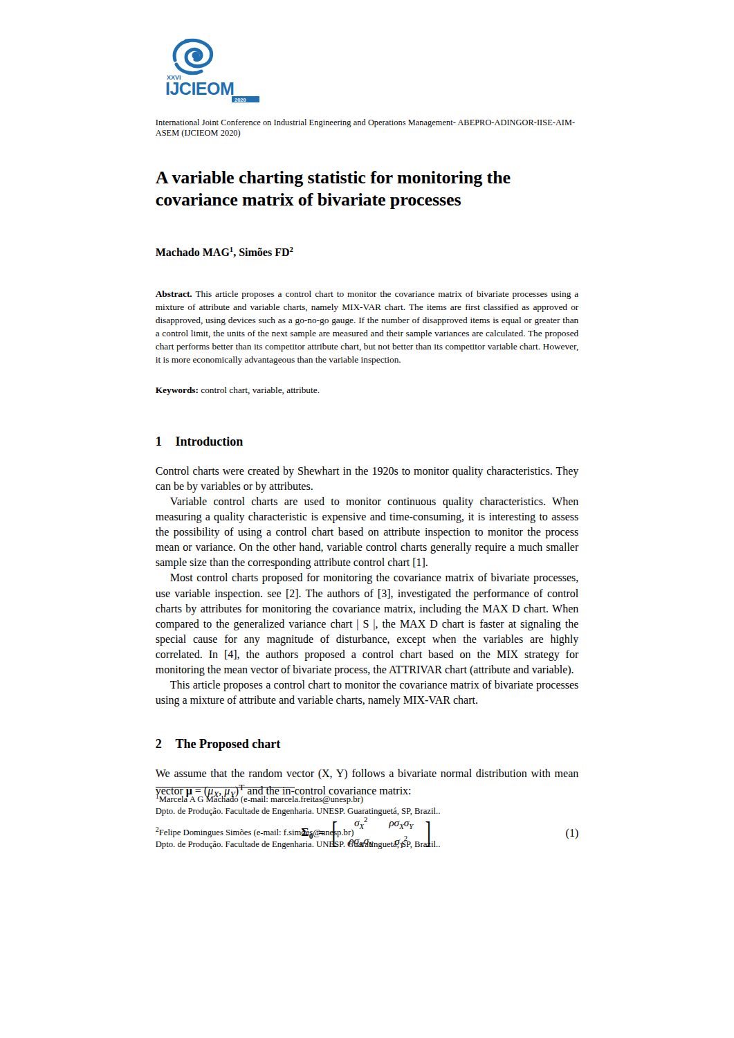XXVI IJCIEOM 2020
International Joint Conference on Industrial Engineering and Operations Management- ABEPRO-ADINGOR-IISE-AIM-ASEM (IJCIEOM 2020)
A variable charting statistic for monitoring the covariance matrix of bivariate processes
Machado MAG1, Simões FD2
Abstract. This article proposes a control chart to monitor the covariance matrix of bivariate processes using a mixture of attribute and variable charts, namely MIX-VAR chart. The items are first classified as approved or disapproved, using devices such as a go-no-go gauge. If the number of disapproved items is equal or greater than a control limit, the units of the next sample are measured and their sample variances are calculated. The proposed chart performs better than its competitor attribute chart, but not better than its competitor variable chart. However, it is more economically advantageous than the variable inspection.
Keywords: control chart, variable, attribute.
1 Introduction
Control charts were created by Shewhart in the 1920s to monitor quality characteristics. They can be by variables or by attributes.
Variable control charts are used to monitor continuous quality characteristics. When measuring a quality characteristic is expensive and time-consuming, it is interesting to assess the possibility of using a control chart based on attribute inspection to monitor the process mean or variance. On the other hand, variable control charts generally require a much smaller sample size than the corresponding attribute control chart [1].
Most control charts proposed for monitoring the covariance matrix of bivariate processes, use variable inspection. see [2]. The authors of [3], investigated the performance of control charts by attributes for monitoring the covariance matrix, including the MAX D chart. When compared to the generalized variance chart | S |, the MAX D chart is faster at signaling the special cause for any magnitude of disturbance, except when the variables are highly correlated. In [4], the authors proposed a control chart based on the MIX strategy for monitoring the mean vector of bivariate process, the ATTRIVAR chart (attribute and variable).
This article proposes a control chart to monitor the covariance matrix of bivariate processes using a mixture of attribute and variable charts, namely MIX-VAR chart.
2 The Proposed chart
We assume that the random vector (X, Y) follows a bivariate normal distribution with mean vector μ = (μX, μY)T and the in-control covariance matrix:
Σ0 = [
| σ X 2 | ρ σ X σ Y |
| ρ σ X σ Y | σ Y 2 |
]
(1)
1Marcela A G Machado (e-mail: marcela.freitas@unesp.br)Dpto. de Produção. Facultade de Engenharia. UNESP. Guaratinguetá, SP, Brazil..
2Felipe Domingues Simões (e-mail: f.simoes@unesp.br)Dpto. de Produção. Facultade de Engenharia. UNESP. Guaratinguetá, SP, Brazil..